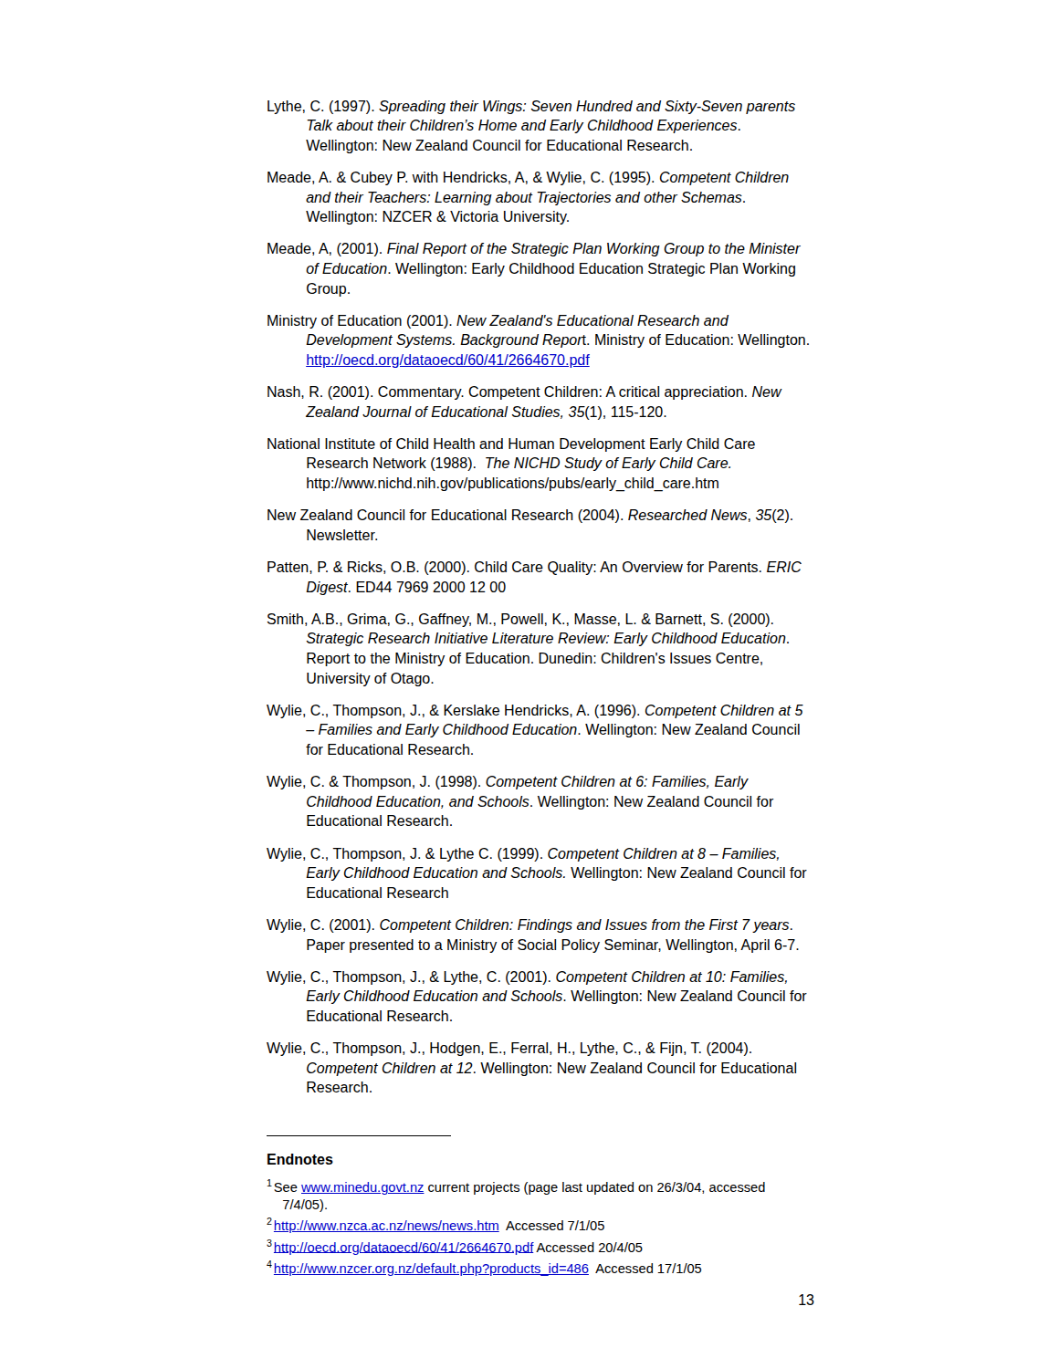Lythe, C. (1997). Spreading their Wings: Seven Hundred and Sixty-Seven parents Talk about their Children’s Home and Early Childhood Experiences. Wellington: New Zealand Council for Educational Research.
Meade, A. & Cubey P. with Hendricks, A, & Wylie, C. (1995). Competent Children and their Teachers: Learning about Trajectories and other Schemas. Wellington: NZCER & Victoria University.
Meade, A, (2001). Final Report of the Strategic Plan Working Group to the Minister of Education. Wellington: Early Childhood Education Strategic Plan Working Group.
Ministry of Education (2001). New Zealand's Educational Research and Development Systems. Background Report. Ministry of Education: Wellington. http://oecd.org/dataoecd/60/41/2664670.pdf
Nash, R. (2001). Commentary. Competent Children: A critical appreciation. New Zealand Journal of Educational Studies, 35(1), 115-120.
National Institute of Child Health and Human Development Early Child Care Research Network (1988). The NICHD Study of Early Child Care.
http://www.nichd.nih.gov/publications/pubs/early_child_care.htm
New Zealand Council for Educational Research (2004). Researched News, 35(2). Newsletter.
Patten, P. & Ricks, O.B. (2000). Child Care Quality: An Overview for Parents. ERIC Digest. ED44 7969 2000 12 00
Smith, A.B., Grima, G., Gaffney, M., Powell, K., Masse, L. & Barnett, S. (2000). Strategic Research Initiative Literature Review: Early Childhood Education. Report to the Ministry of Education. Dunedin: Children's Issues Centre, University of Otago.
Wylie, C., Thompson, J., & Kerslake Hendricks, A. (1996). Competent Children at 5 – Families and Early Childhood Education. Wellington: New Zealand Council for Educational Research.
Wylie, C. & Thompson, J. (1998). Competent Children at 6: Families, Early Childhood Education, and Schools. Wellington: New Zealand Council for Educational Research.
Wylie, C., Thompson, J. & Lythe C. (1999). Competent Children at 8 – Families, Early Childhood Education and Schools. Wellington: New Zealand Council for Educational Research
Wylie, C. (2001). Competent Children: Findings and Issues from the First 7 years. Paper presented to a Ministry of Social Policy Seminar, Wellington, April 6-7.
Wylie, C., Thompson, J., & Lythe, C. (2001). Competent Children at 10: Families, Early Childhood Education and Schools. Wellington: New Zealand Council for Educational Research.
Wylie, C., Thompson, J., Hodgen, E., Ferral, H., Lythe, C., & Fijn, T. (2004). Competent Children at 12. Wellington: New Zealand Council for Educational Research.
Endnotes
1 See www.minedu.govt.nz current projects (page last updated on 26/3/04, accessed 7/4/05).
2 http://www.nzca.ac.nz/news/news.htm Accessed 7/1/05
3 http://oecd.org/dataoecd/60/41/2664670.pdf Accessed 20/4/05
4 http://www.nzcer.org.nz/default.php?products_id=486 Accessed 17/1/05
13